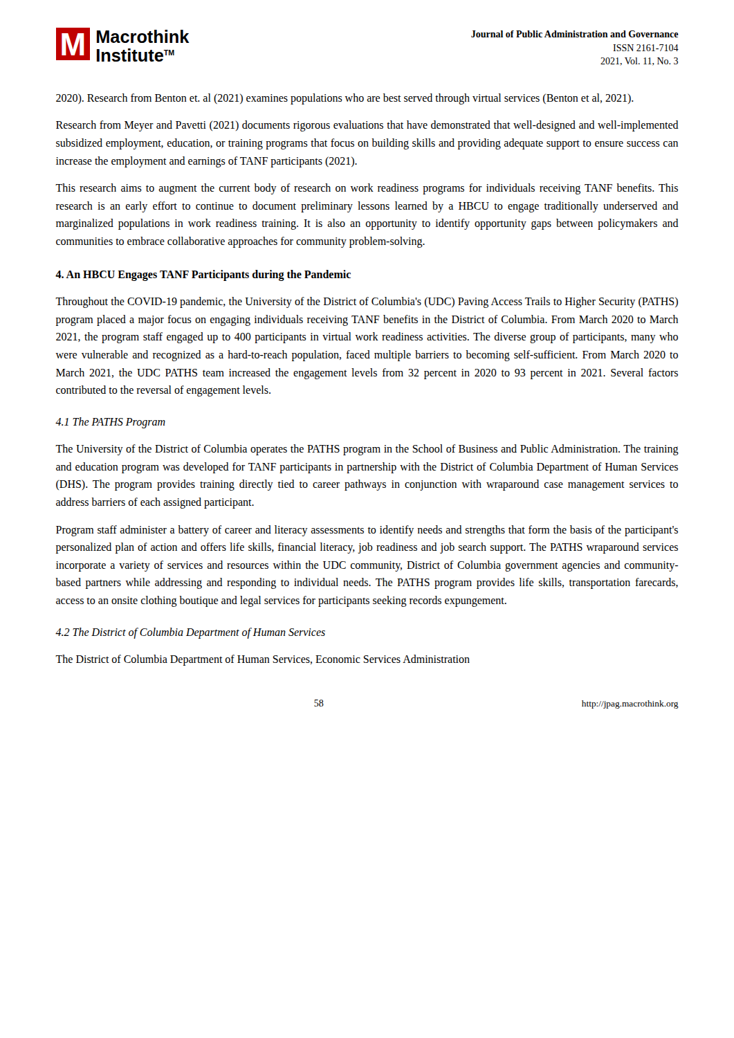M
Macrothink InstituteTM
Journal of Public Administration and Governance
ISSN 2161-7104
2021, Vol. 11, No. 3
2020). Research from Benton et. al (2021) examines populations who are best served through virtual services (Benton et al, 2021).
Research from Meyer and Pavetti (2021) documents rigorous evaluations that have demonstrated that well-designed and well-implemented subsidized employment, education, or training programs that focus on building skills and providing adequate support to ensure success can increase the employment and earnings of TANF participants (2021).
This research aims to augment the current body of research on work readiness programs for individuals receiving TANF benefits. This research is an early effort to continue to document preliminary lessons learned by a HBCU to engage traditionally underserved and marginalized populations in work readiness training. It is also an opportunity to identify opportunity gaps between policymakers and communities to embrace collaborative approaches for community problem-solving.
4. An HBCU Engages TANF Participants during the Pandemic
Throughout the COVID-19 pandemic, the University of the District of Columbia's (UDC) Paving Access Trails to Higher Security (PATHS) program placed a major focus on engaging individuals receiving TANF benefits in the District of Columbia. From March 2020 to March 2021, the program staff engaged up to 400 participants in virtual work readiness activities. The diverse group of participants, many who were vulnerable and recognized as a hard-to-reach population, faced multiple barriers to becoming self-sufficient. From March 2020 to March 2021, the UDC PATHS team increased the engagement levels from 32 percent in 2020 to 93 percent in 2021. Several factors contributed to the reversal of engagement levels.
4.1 The PATHS Program
The University of the District of Columbia operates the PATHS program in the School of Business and Public Administration. The training and education program was developed for TANF participants in partnership with the District of Columbia Department of Human Services (DHS). The program provides training directly tied to career pathways in conjunction with wraparound case management services to address barriers of each assigned participant.
Program staff administer a battery of career and literacy assessments to identify needs and strengths that form the basis of the participant's personalized plan of action and offers life skills, financial literacy, job readiness and job search support. The PATHS wraparound services incorporate a variety of services and resources within the UDC community, District of Columbia government agencies and community-based partners while addressing and responding to individual needs. The PATHS program provides life skills, transportation farecards, access to an onsite clothing boutique and legal services for participants seeking records expungement.
4.2 The District of Columbia Department of Human Services
The District of Columbia Department of Human Services, Economic Services Administration
58 http://jpag.macrothink.org